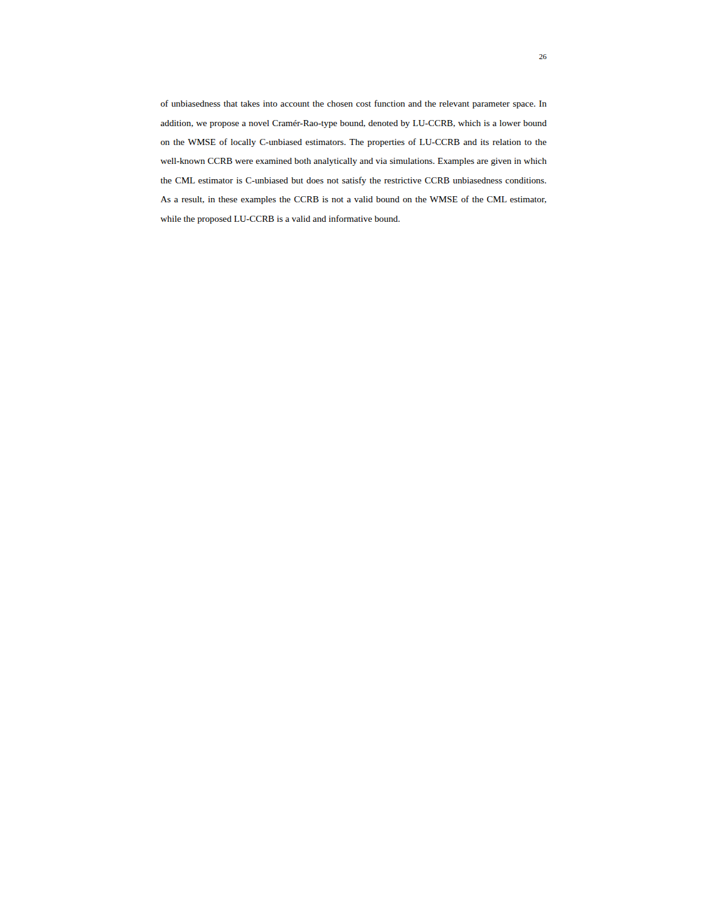26
of unbiasedness that takes into account the chosen cost function and the relevant parameter space. In addition, we propose a novel Cramér-Rao-type bound, denoted by LU-CCRB, which is a lower bound on the WMSE of locally C-unbiased estimators. The properties of LU-CCRB and its relation to the well-known CCRB were examined both analytically and via simulations. Examples are given in which the CML estimator is C-unbiased but does not satisfy the restrictive CCRB unbiasedness conditions. As a result, in these examples the CCRB is not a valid bound on the WMSE of the CML estimator, while the proposed LU-CCRB is a valid and informative bound.